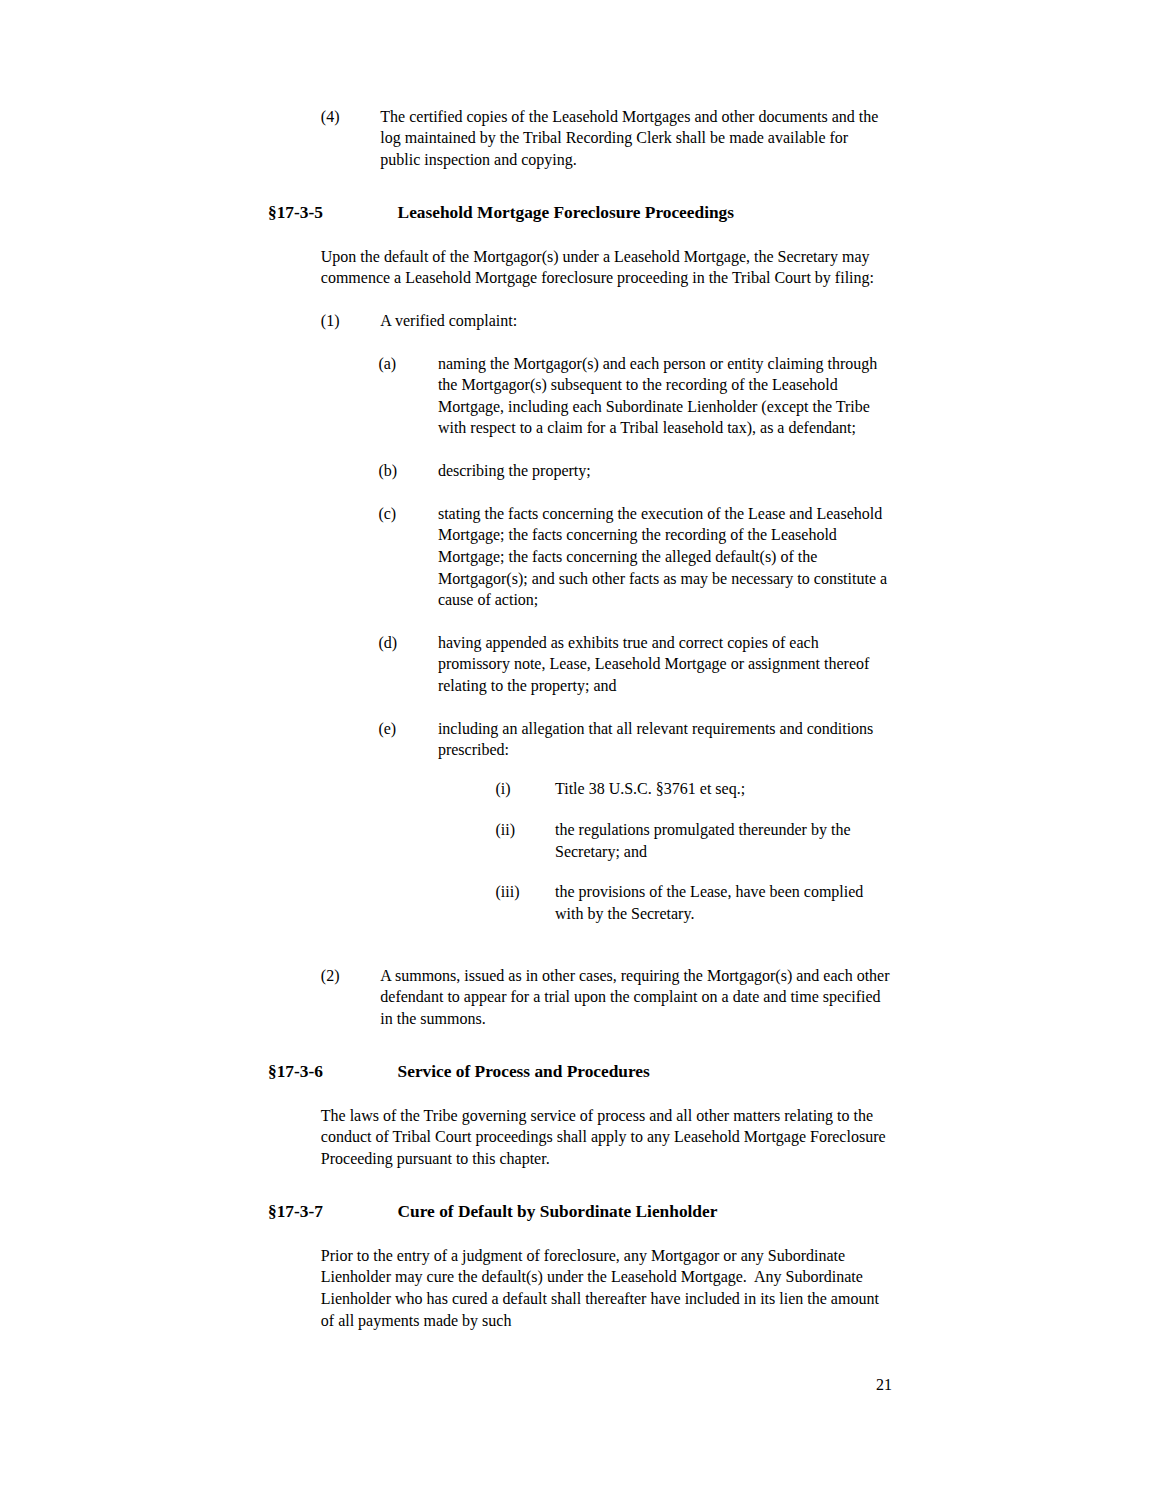(4)
The certified copies of the Leasehold Mortgages and other documents and the log maintained by the Tribal Recording Clerk shall be made available for public inspection and copying.
§17-3-5 Leasehold Mortgage Foreclosure Proceedings
Upon the default of the Mortgagor(s) under a Leasehold Mortgage, the Secretary may commence a Leasehold Mortgage foreclosure proceeding in the Tribal Court by filing:
(1)
A verified complaint:
(a)
naming the Mortgagor(s) and each person or entity claiming through the Mortgagor(s) subsequent to the recording of the Leasehold Mortgage, including each Subordinate Lienholder (except the Tribe with respect to a claim for a Tribal leasehold tax), as a defendant;
(b)
describing the property;
(c)
stating the facts concerning the execution of the Lease and Leasehold Mortgage; the facts concerning the recording of the Leasehold Mortgage; the facts concerning the alleged default(s) of the Mortgagor(s); and such other facts as may be necessary to constitute a cause of action;
(d)
having appended as exhibits true and correct copies of each promissory note, Lease, Leasehold Mortgage or assignment thereof relating to the property; and
(e)
including an allegation that all relevant requirements and conditions prescribed:
(i)
Title 38 U.S.C. §3761 et seq.;
(ii)
the regulations promulgated thereunder by the Secretary; and
(iii)
the provisions of the Lease, have been complied with by the Secretary.
(2)
A summons, issued as in other cases, requiring the Mortgagor(s) and each other defendant to appear for a trial upon the complaint on a date and time specified in the summons.
§17-3-6 Service of Process and Procedures
The laws of the Tribe governing service of process and all other matters relating to the conduct of Tribal Court proceedings shall apply to any Leasehold Mortgage Foreclosure Proceeding pursuant to this chapter.
§17-3-7 Cure of Default by Subordinate Lienholder
Prior to the entry of a judgment of foreclosure, any Mortgagor or any Subordinate Lienholder may cure the default(s) under the Leasehold Mortgage. Any Subordinate Lienholder who has cured a default shall thereafter have included in its lien the amount of all payments made by such
21